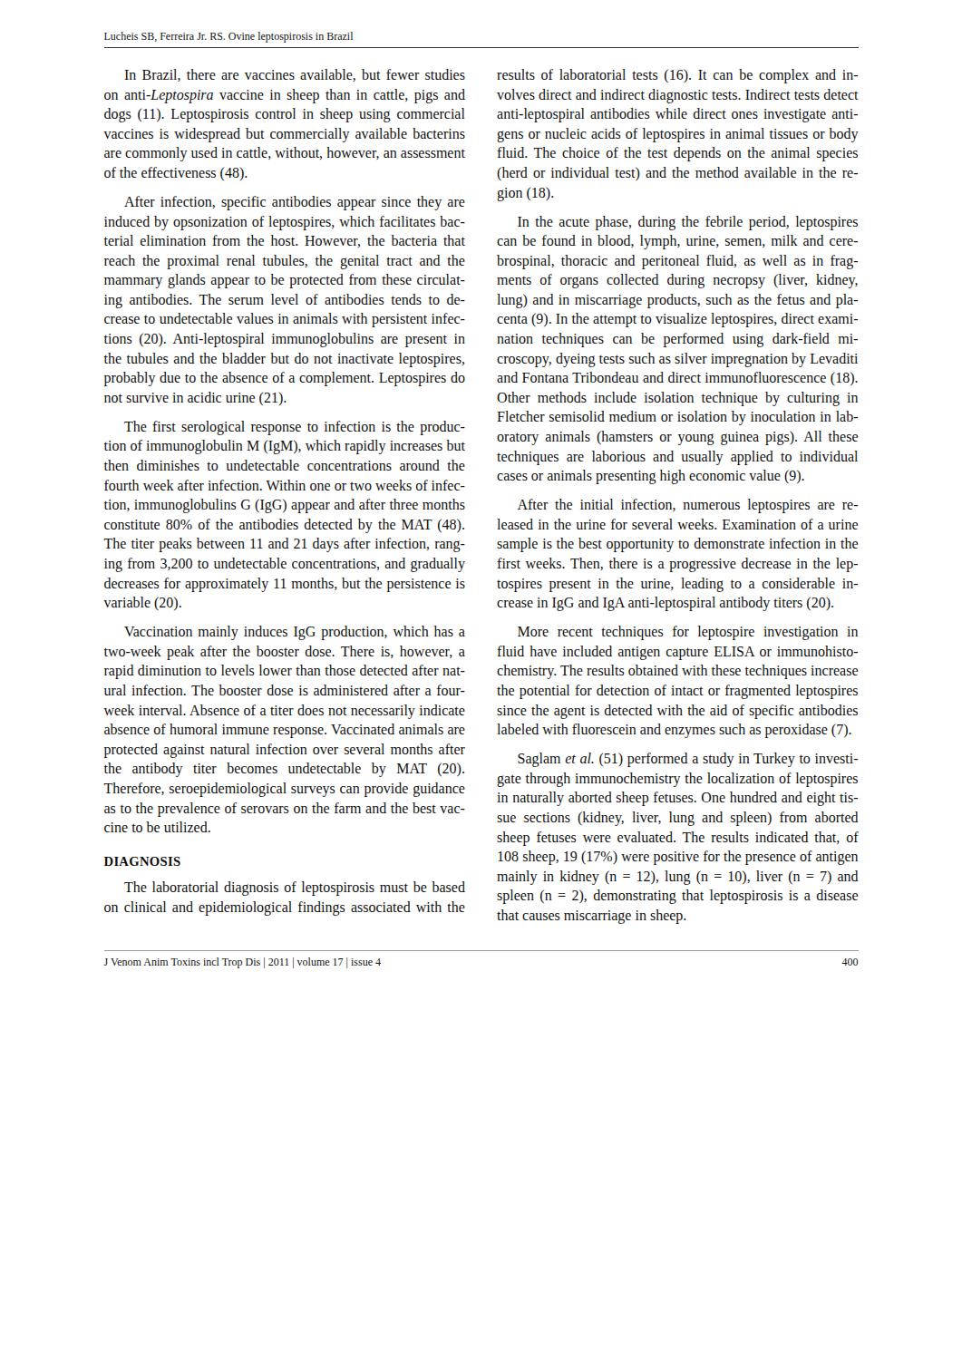Lucheis SB, Ferreira Jr. RS. Ovine leptospirosis in Brazil
In Brazil, there are vaccines available, but fewer studies on anti-Leptospira vaccine in sheep than in cattle, pigs and dogs (11). Leptospirosis control in sheep using commercial vaccines is widespread but commercially available bacterins are commonly used in cattle, without, however, an assessment of the effectiveness (48).
After infection, specific antibodies appear since they are induced by opsonization of leptospires, which facilitates bacterial elimination from the host. However, the bacteria that reach the proximal renal tubules, the genital tract and the mammary glands appear to be protected from these circulating antibodies. The serum level of antibodies tends to decrease to undetectable values in animals with persistent infections (20). Anti-leptospiral immunoglobulins are present in the tubules and the bladder but do not inactivate leptospires, probably due to the absence of a complement. Leptospires do not survive in acidic urine (21).
The first serological response to infection is the production of immunoglobulin M (IgM), which rapidly increases but then diminishes to undetectable concentrations around the fourth week after infection. Within one or two weeks of infection, immunoglobulins G (IgG) appear and after three months constitute 80% of the antibodies detected by the MAT (48). The titer peaks between 11 and 21 days after infection, ranging from 3,200 to undetectable concentrations, and gradually decreases for approximately 11 months, but the persistence is variable (20).
Vaccination mainly induces IgG production, which has a two-week peak after the booster dose. There is, however, a rapid diminution to levels lower than those detected after natural infection. The booster dose is administered after a four-week interval. Absence of a titer does not necessarily indicate absence of humoral immune response. Vaccinated animals are protected against natural infection over several months after the antibody titer becomes undetectable by MAT (20). Therefore, seroepidemiological surveys can provide guidance as to the prevalence of serovars on the farm and the best vaccine to be utilized.
Diagnosis
The laboratorial diagnosis of leptospirosis must be based on clinical and epidemiological findings associated with the results of laboratorial tests (16). It can be complex and involves direct and indirect diagnostic tests. Indirect tests detect anti-leptospiral antibodies while direct ones investigate antigens or nucleic acids of leptospires in animal tissues or body fluid. The choice of the test depends on the animal species (herd or individual test) and the method available in the region (18).
In the acute phase, during the febrile period, leptospires can be found in blood, lymph, urine, semen, milk and cerebrospinal, thoracic and peritoneal fluid, as well as in fragments of organs collected during necropsy (liver, kidney, lung) and in miscarriage products, such as the fetus and placenta (9). In the attempt to visualize leptospires, direct examination techniques can be performed using dark-field microscopy, dyeing tests such as silver impregnation by Levaditi and Fontana Tribondeau and direct immunofluorescence (18). Other methods include isolation technique by culturing in Fletcher semisolid medium or isolation by inoculation in laboratory animals (hamsters or young guinea pigs). All these techniques are laborious and usually applied to individual cases or animals presenting high economic value (9).
After the initial infection, numerous leptospires are released in the urine for several weeks. Examination of a urine sample is the best opportunity to demonstrate infection in the first weeks. Then, there is a progressive decrease in the leptospires present in the urine, leading to a considerable increase in IgG and IgA anti-leptospiral antibody titers (20).
More recent techniques for leptospire investigation in fluid have included antigen capture ELISA or immunohistochemistry. The results obtained with these techniques increase the potential for detection of intact or fragmented leptospires since the agent is detected with the aid of specific antibodies labeled with fluorescein and enzymes such as peroxidase (7).
Saglam et al. (51) performed a study in Turkey to investigate through immunochemistry the localization of leptospires in naturally aborted sheep fetuses. One hundred and eight tissue sections (kidney, liver, lung and spleen) from aborted sheep fetuses were evaluated. The results indicated that, of 108 sheep, 19 (17%) were positive for the presence of antigen mainly in kidney (n = 12), lung (n = 10), liver (n = 7) and spleen (n = 2), demonstrating that leptospirosis is a disease that causes miscarriage in sheep.
J Venom Anim Toxins incl Trop Dis | 2011 | volume 17 | issue 4 400